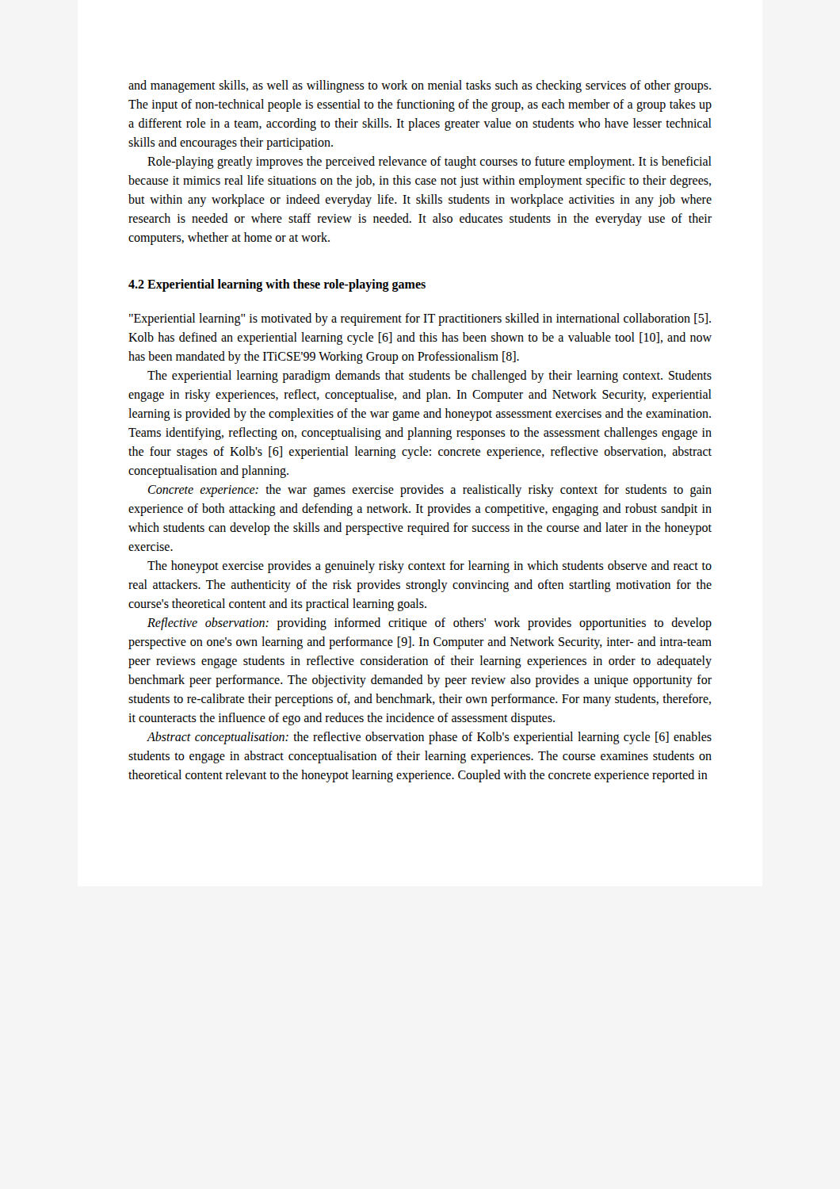and management skills, as well as willingness to work on menial tasks such as checking services of other groups. The input of non-technical people is essential to the functioning of the group, as each member of a group takes up a different role in a team, according to their skills. It places greater value on students who have lesser technical skills and encourages their participation.
Role-playing greatly improves the perceived relevance of taught courses to future employment. It is beneficial because it mimics real life situations on the job, in this case not just within employment specific to their degrees, but within any workplace or indeed everyday life. It skills students in workplace activities in any job where research is needed or where staff review is needed. It also educates students in the everyday use of their computers, whether at home or at work.
4.2 Experiential learning with these role-playing games
"Experiential learning" is motivated by a requirement for IT practitioners skilled in international collaboration [5]. Kolb has defined an experiential learning cycle [6] and this has been shown to be a valuable tool [10], and now has been mandated by the ITiCSE'99 Working Group on Professionalism [8].
The experiential learning paradigm demands that students be challenged by their learning context. Students engage in risky experiences, reflect, conceptualise, and plan. In Computer and Network Security, experiential learning is provided by the complexities of the war game and honeypot assessment exercises and the examination. Teams identifying, reflecting on, conceptualising and planning responses to the assessment challenges engage in the four stages of Kolb's [6] experiential learning cycle: concrete experience, reflective observation, abstract conceptualisation and planning.
Concrete experience: the war games exercise provides a realistically risky context for students to gain experience of both attacking and defending a network. It provides a competitive, engaging and robust sandpit in which students can develop the skills and perspective required for success in the course and later in the honeypot exercise.
The honeypot exercise provides a genuinely risky context for learning in which students observe and react to real attackers. The authenticity of the risk provides strongly convincing and often startling motivation for the course's theoretical content and its practical learning goals.
Reflective observation: providing informed critique of others' work provides opportunities to develop perspective on one's own learning and performance [9]. In Computer and Network Security, inter- and intra-team peer reviews engage students in reflective consideration of their learning experiences in order to adequately benchmark peer performance. The objectivity demanded by peer review also provides a unique opportunity for students to re-calibrate their perceptions of, and benchmark, their own performance. For many students, therefore, it counteracts the influence of ego and reduces the incidence of assessment disputes.
Abstract conceptualisation: the reflective observation phase of Kolb's experiential learning cycle [6] enables students to engage in abstract conceptualisation of their learning experiences. The course examines students on theoretical content relevant to the honeypot learning experience. Coupled with the concrete experience reported in